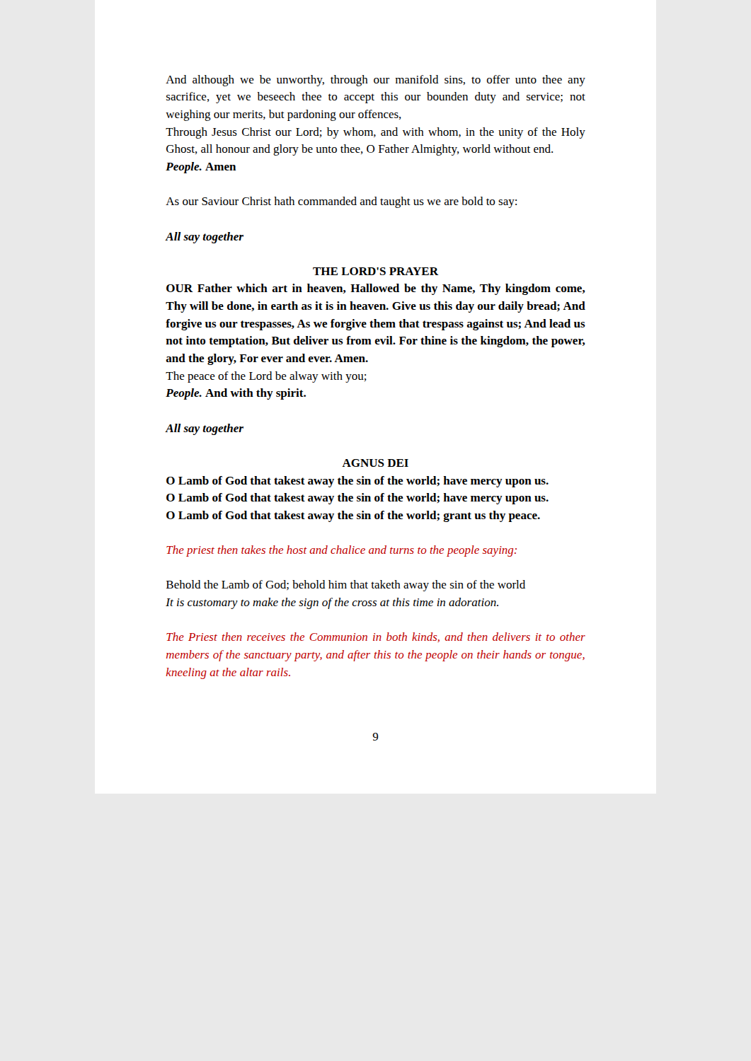And although we be unworthy, through our manifold sins, to offer unto thee any sacrifice, yet we beseech thee to accept this our bounden duty and service; not weighing our merits, but pardoning our offences,
Through Jesus Christ our Lord; by whom, and with whom, in the unity of the Holy Ghost, all honour and glory be unto thee, O Father Almighty, world without end.
People. Amen
As our Saviour Christ hath commanded and taught us we are bold to say:
All say together
THE LORD'S PRAYER
OUR Father which art in heaven, Hallowed be thy Name, Thy kingdom come, Thy will be done, in earth as it is in heaven. Give us this day our daily bread; And forgive us our trespasses, As we forgive them that trespass against us; And lead us not into temptation, But deliver us from evil. For thine is the kingdom, the power, and the glory, For ever and ever. Amen.
The peace of the Lord be alway with you;
People. And with thy spirit.
All say together
AGNUS DEI
O Lamb of God that takest away the sin of the world; have mercy upon us.
O Lamb of God that takest away the sin of the world; have mercy upon us.
O Lamb of God that takest away the sin of the world; grant us thy peace.
The priest then takes the host and chalice and turns to the people saying:
Behold the Lamb of God; behold him that taketh away the sin of the world
It is customary to make the sign of the cross at this time in adoration.
The Priest then receives the Communion in both kinds, and then delivers it to other members of the sanctuary party, and after this to the people on their hands or tongue, kneeling at the altar rails.
9